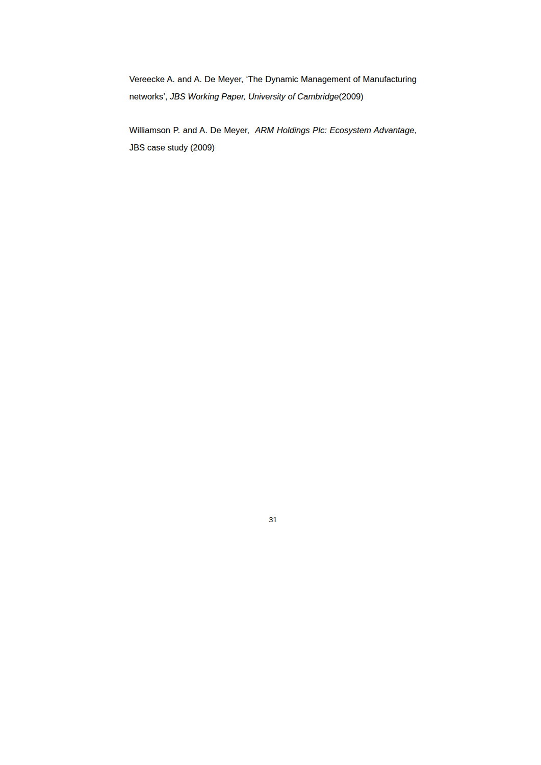Vereecke A. and A. De Meyer, ‘The Dynamic Management of Manufacturing networks’, JBS Working Paper, University of Cambridge(2009)
Williamson P. and A. De Meyer, ARM Holdings Plc: Ecosystem Advantage, JBS case study (2009)
31